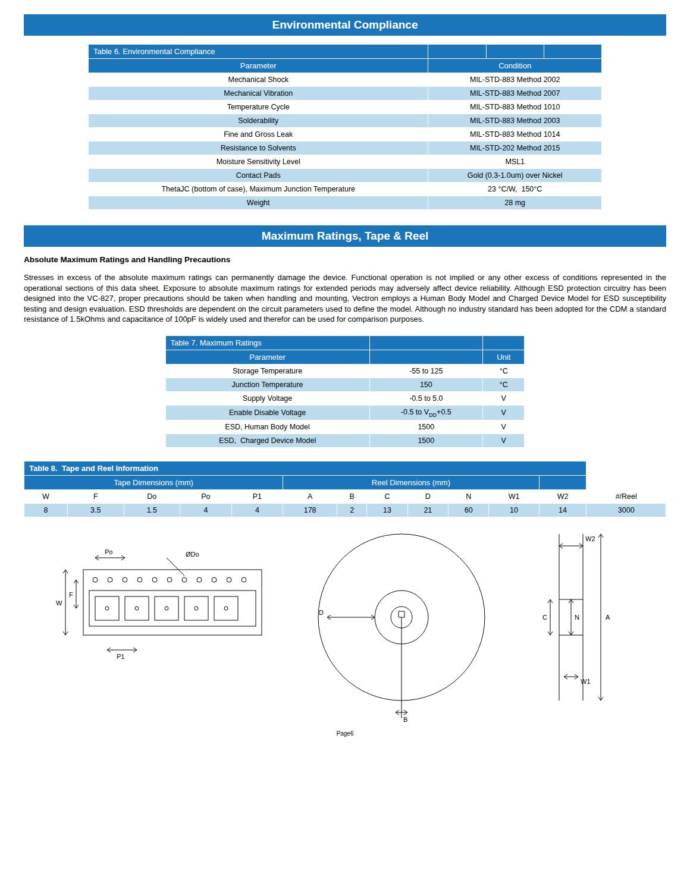Environmental Compliance
| Table 6. Environmental Compliance | | | |
| Parameter | Condition |
| Mechanical Shock | MIL-STD-883 Method 2002 |
| Mechanical Vibration | MIL-STD-883 Method 2007 |
| Temperature Cycle | MIL-STD-883 Method 1010 |
| Solderability | MIL-STD-883 Method 2003 |
| Fine and Gross Leak | MIL-STD-883 Method 1014 |
| Resistance to Solvents | MIL-STD-202 Method 2015 |
| Moisture Sensitivity Level | MSL1 |
| Contact Pads | Gold (0.3-1.0um) over Nickel |
| ThetaJC (bottom of case), Maximum Junction Temperature | 23 °C/W, 150°C |
| Weight | 28 mg |
Maximum Ratings, Tape & Reel
Absolute Maximum Ratings and Handling Precautions
Stresses in excess of the absolute maximum ratings can permanently damage the device. Functional operation is not implied or any other excess of conditions represented in the operational sections of this data sheet. Exposure to absolute maximum ratings for extended periods may adversely affect device reliability. Although ESD protection circuitry has been designed into the VC-827, proper precautions should be taken when handling and mounting, Vectron employs a Human Body Model and Charged Device Model for ESD susceptibility testing and design evaluation. ESD thresholds are dependent on the circuit parameters used to define the model. Although no industry standard has been adopted for the CDM a standard resistance of 1.5kOhms and capacitance of 100pF is widely used and therefor can be used for comparison purposes.
| Table 7. Maximum Ratings | | |
| Parameter | | Unit |
| Storage Temperature | -55 to 125 | °C |
| Junction Temperature | 150 | °C |
| Supply Voltage | -0.5 to 5.0 | V |
| Enable Disable Voltage | -0.5 to V DD +0.5 | V |
| ESD, Human Body Model | 1500 | V |
| ESD, Charged Device Model | 1500 | V |
| Table 8. Tape and Reel Information |
| Tape Dimensions (mm) | Reel Dimensions (mm) | |
| W | F | Do | Po | P1 | A | B | C | D | N | W1 | W2 | #/Reel |
| 8 | 3.5 | 1.5 | 4 | 4 | 178 | 2 | 13 | 21 | 60 | 10 | 14 | 3000 |
Po ØDo W F P1 D B W2 W1 C N A
Page6